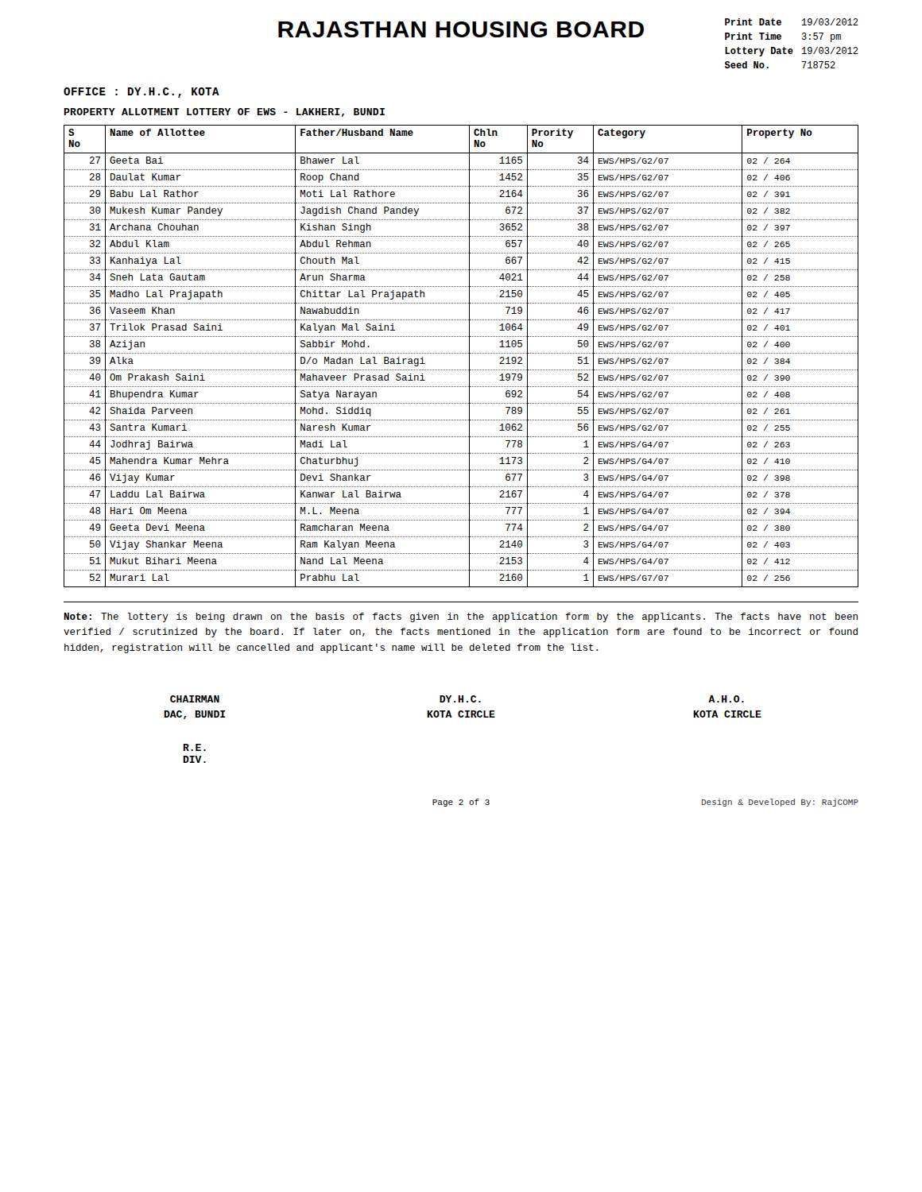RAJASTHAN HOUSING BOARD
| Print Date | 19/03/2012 |
| Print Time | 3:57 pm |
| Lottery Date | 19/03/2012 |
| Seed No. | 718752 |
OFFICE : DY.H.C., KOTA
PROPERTY ALLOTMENT LOTTERY OF EWS - LAKHERI, BUNDI
| S No | Name of Allottee | Father/Husband Name | Chln No | Prority No | Category | Property No |
| --- | --- | --- | --- | --- | --- | --- |
| 27 | Geeta Bai | Bhawer Lal | 1165 | 34 | EWS/HPS/G2/07 | 02 / 264 |
| 28 | Daulat Kumar | Roop Chand | 1452 | 35 | EWS/HPS/G2/07 | 02 / 406 |
| 29 | Babu Lal Rathor | Moti Lal Rathore | 2164 | 36 | EWS/HPS/G2/07 | 02 / 391 |
| 30 | Mukesh Kumar Pandey | Jagdish Chand Pandey | 672 | 37 | EWS/HPS/G2/07 | 02 / 382 |
| 31 | Archana Chouhan | Kishan Singh | 3652 | 38 | EWS/HPS/G2/07 | 02 / 397 |
| 32 | Abdul Klam | Abdul Rehman | 657 | 40 | EWS/HPS/G2/07 | 02 / 265 |
| 33 | Kanhaiya Lal | Chouth Mal | 667 | 42 | EWS/HPS/G2/07 | 02 / 415 |
| 34 | Sneh Lata Gautam | Arun Sharma | 4021 | 44 | EWS/HPS/G2/07 | 02 / 258 |
| 35 | Madho Lal Prajapath | Chittar Lal Prajapath | 2150 | 45 | EWS/HPS/G2/07 | 02 / 405 |
| 36 | Vaseem Khan | Nawabuddin | 719 | 46 | EWS/HPS/G2/07 | 02 / 417 |
| 37 | Trilok Prasad Saini | Kalyan Mal Saini | 1064 | 49 | EWS/HPS/G2/07 | 02 / 401 |
| 38 | Azijan | Sabbir Mohd. | 1105 | 50 | EWS/HPS/G2/07 | 02 / 400 |
| 39 | Alka | D/o Madan Lal Bairagi | 2192 | 51 | EWS/HPS/G2/07 | 02 / 384 |
| 40 | Om Prakash Saini | Mahaveer Prasad Saini | 1979 | 52 | EWS/HPS/G2/07 | 02 / 390 |
| 41 | Bhupendra Kumar | Satya Narayan | 692 | 54 | EWS/HPS/G2/07 | 02 / 408 |
| 42 | Shaida Parveen | Mohd. Siddiq | 789 | 55 | EWS/HPS/G2/07 | 02 / 261 |
| 43 | Santra Kumari | Naresh Kumar | 1062 | 56 | EWS/HPS/G2/07 | 02 / 255 |
| 44 | Jodhraj Bairwa | Madi Lal | 778 | 1 | EWS/HPS/G4/07 | 02 / 263 |
| 45 | Mahendra Kumar Mehra | Chaturbhuj | 1173 | 2 | EWS/HPS/G4/07 | 02 / 410 |
| 46 | Vijay Kumar | Devi Shankar | 677 | 3 | EWS/HPS/G4/07 | 02 / 398 |
| 47 | Laddu Lal Bairwa | Kanwar Lal Bairwa | 2167 | 4 | EWS/HPS/G4/07 | 02 / 378 |
| 48 | Hari Om Meena | M.L. Meena | 777 | 1 | EWS/HPS/G4/07 | 02 / 394 |
| 49 | Geeta Devi Meena | Ramcharan Meena | 774 | 2 | EWS/HPS/G4/07 | 02 / 380 |
| 50 | Vijay Shankar Meena | Ram Kalyan Meena | 2140 | 3 | EWS/HPS/G4/07 | 02 / 403 |
| 51 | Mukut Bihari Meena | Nand Lal Meena | 2153 | 4 | EWS/HPS/G4/07 | 02 / 412 |
| 52 | Murari Lal | Prabhu Lal | 2160 | 1 | EWS/HPS/G7/07 | 02 / 256 |
Note: The lottery is being drawn on the basis of facts given in the application form by the applicants. The facts have not been verified / scrutinized by the board. If later on, the facts mentioned in the application form are found to be incorrect or found hidden, registration will be cancelled and applicant's name will be deleted from the list.
| CHAIRMAN | DY.H.C. | A.H.O. |
| DAC, BUNDI | KOTA CIRCLE | KOTA CIRCLE |
R.E.
DIV.
Page 2 of 3
Design & Developed By: RajCOMP